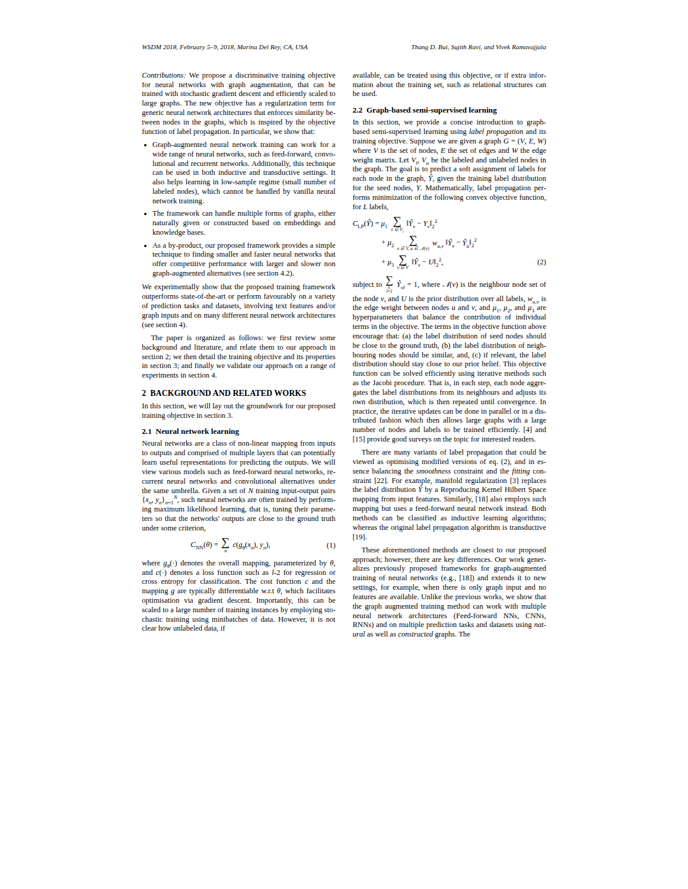WSDM 2018, February 5–9, 2018, Marina Del Rey, CA, USA
Thang D. Bui, Sujith Ravi, and Vivek Ramavajjala
Contributions: We propose a discriminative training objective for neural networks with graph augmentation, that can be trained with stochastic gradient descent and efficiently scaled to large graphs. The new objective has a regularization term for generic neural network architectures that enforces similarity between nodes in the graphs, which is inspired by the objective function of label propagation. In particular, we show that:
Graph-augmented neural network training can work for a wide range of neural networks, such as feed-forward, convolutional and recurrent networks. Additionally, this technique can be used in both inductive and transductive settings. It also helps learning in low-sample regime (small number of labeled nodes), which cannot be handled by vanilla neural network training.
The framework can handle multiple forms of graphs, either naturally given or constructed based on embeddings and knowledge bases.
As a by-product, our proposed framework provides a simple technique to finding smaller and faster neural networks that offer competitive performance with larger and slower non graph-augmented alternatives (see section 4.2).
We experimentally show that the proposed training framework outperforms state-of-the-art or perform favourably on a variety of prediction tasks and datasets, involving text features and/or graph inputs and on many different neural network architectures (see section 4).
The paper is organized as follows: we first review some background and literature, and relate them to our approach in section 2; we then detail the training objective and its properties in section 3; and finally we validate our approach on a range of experiments in section 4.
2 BACKGROUND AND RELATED WORKS
In this section, we will lay out the groundwork for our proposed training objective in section 3.
2.1 Neural network learning
Neural networks are a class of non-linear mapping from inputs to outputs and comprised of multiple layers that can potentially learn useful representations for predicting the outputs. We will view various models such as feed-forward neural networks, recurrent neural networks and convolutional alternatives under the same umbrella. Given a set of N training input-output pairs {xn, yn}n=1N, such neural networks are often trained by performing maximum likelihood learning, that is, tuning their parameters so that the networks' outputs are close to the ground truth under some criterion,
CNN(θ) = ∑n c(gθ(xn), yn),
(1)
where gθ(·) denotes the overall mapping, parameterized by θ, and c(·) denotes a loss function such as l-2 for regression or cross entropy for classification. The cost function c and the mapping g are typically differentiable w.r.t θ, which facilitates optimisation via gradient descent. Importantly, this can be scaled to a large number of training instances by employing stochastic training using minibatches of data. However, it is not clear how unlabeled data, if
available, can be treated using this objective, or if extra information about the training set, such as relational structures can be used.
2.2 Graph-based semi-supervised learning
In this section, we provide a concise introduction to graph-based semi-supervised learning using label propagation and its training objective. Suppose we are given a graph G = (V, E, W) where V is the set of nodes, E the set of edges and W the edge weight matrix. Let Vl, Vu be the labeled and unlabeled nodes in the graph. The goal is to predict a soft assignment of labels for each node in the graph, Ŷ, given the training label distribution for the seed nodes, Y. Mathematically, label propagation performs minimization of the following convex objective function, for L labels,
CLP(Ŷ) = μ1
∑v ∈ Vl ‖Ŷv − Yv‖22
CLP(Ŷ) =
+ μ2 ∑v ∈ V, u ∈ 𝒩(v) wu,v ‖Ŷv − Ŷu‖22
CLP(Ŷ) =
+ μ3 ∑v ∈ V ‖Ŷv − U‖22,
(2)
subject to ∑Ll=1 Ŷvl = 1, where 𝒩(v) is the neighbour node set of the node v, and U is the prior distribution over all labels, wu,v is the edge weight between nodes u and v, and μ1, μ2, and μ3 are hyperparameters that balance the contribution of individual terms in the objective. The terms in the objective function above encourage that: (a) the label distribution of seed nodes should be close to the ground truth, (b) the label distribution of neighbouring nodes should be similar, and, (c) if relevant, the label distribution should stay close to our prior belief. This objective function can be solved efficiently using iterative methods such as the Jacobi procedure. That is, in each step, each node aggregates the label distributions from its neighbours and adjusts its own distribution, which is then repeated until convergence. In practice, the iterative updates can be done in parallel or in a distributed fashion which then allows large graphs with a large number of nodes and labels to be trained efficiently. [4] and [15] provide good surveys on the topic for interested readers.
There are many variants of label propagation that could be viewed as optimising modified versions of eq. (2), and in essence balancing the smoothness constraint and the fitting constraint [22]. For example, manifold regularization [3] replaces the label distribution Ŷ by a Reproducing Kernel Hilbert Space mapping from input features. Similarly, [18] also employs such mapping but uses a feed-forward neural network instead. Both methods can be classified as inductive learning algorithms; whereas the original label propagation algorithm is transductive [19].
These aforementioned methods are closest to our proposed approach; however, there are key differences. Our work generalizes previously proposed frameworks for graph-augmented training of neural networks (e.g., [18]) and extends it to new settings, for example, when there is only graph input and no features are available. Unlike the previous works, we show that the graph augmented training method can work with multiple neural network architectures (Feed-forward NNs, CNNs, RNNs) and on multiple prediction tasks and datasets using natural as well as constructed graphs. The